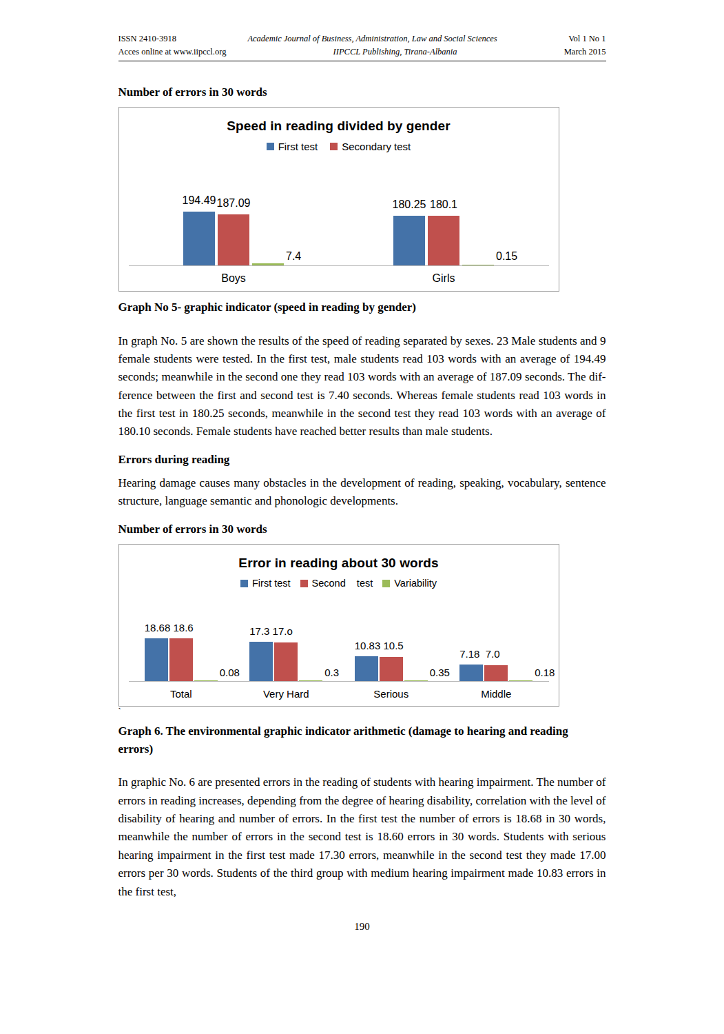ISSN 2410-3918
Academic Journal of Business, Administration, Law and Social Sciences
Vol 1 No 1
Acces online at www.iipccl.org
IIPCCL Publishing, Tirana-Albania
March 2015
Number of errors in 30 words
Speed in reading divided by gender
First test Secondary test
194.49
187.09
7.4
180.25
180.1
0.15
Boys Girls
Graph No 5- graphic indicator (speed in reading by gender)
In graph No. 5 are shown the results of the speed of reading separated by sexes. 23 Male students and 9 female students were tested. In the first test, male students read 103 words with an average of 194.49 seconds; meanwhile in the second one they read 103 words with an average of 187.09 seconds. The difference between the first and second test is 7.40 seconds. Whereas female students read 103 words in the first test in 180.25 seconds, meanwhile in the second test they read 103 words with an average of 180.10 seconds. Female students have reached better results than male students.
Errors during reading
Hearing damage causes many obstacles in the development of reading, speaking, vocabulary, sentence structure, language semantic and phonologic developments.
Number of errors in 30 words
Error in reading about 30 words
First test Second test Variability
18.68 18.6
0.08
17.3 17.o
0.3
10.83 10.5
0.35
7.18 7.0
0.18
Total Very Hard Serious Middle
`
Graph 6. The environmental graphic indicator arithmetic (damage to hearing and reading errors)
In graphic No. 6 are presented errors in the reading of students with hearing impairment. The number of errors in reading increases, depending from the degree of hearing disability, correlation with the level of disability of hearing and number of errors. In the first test the number of errors is 18.68 in 30 words, meanwhile the number of errors in the second test is 18.60 errors in 30 words. Students with serious hearing impairment in the first test made 17.30 errors, meanwhile in the second test they made 17.00 errors per 30 words. Students of the third group with medium hearing impairment made 10.83 errors in the first test,
190